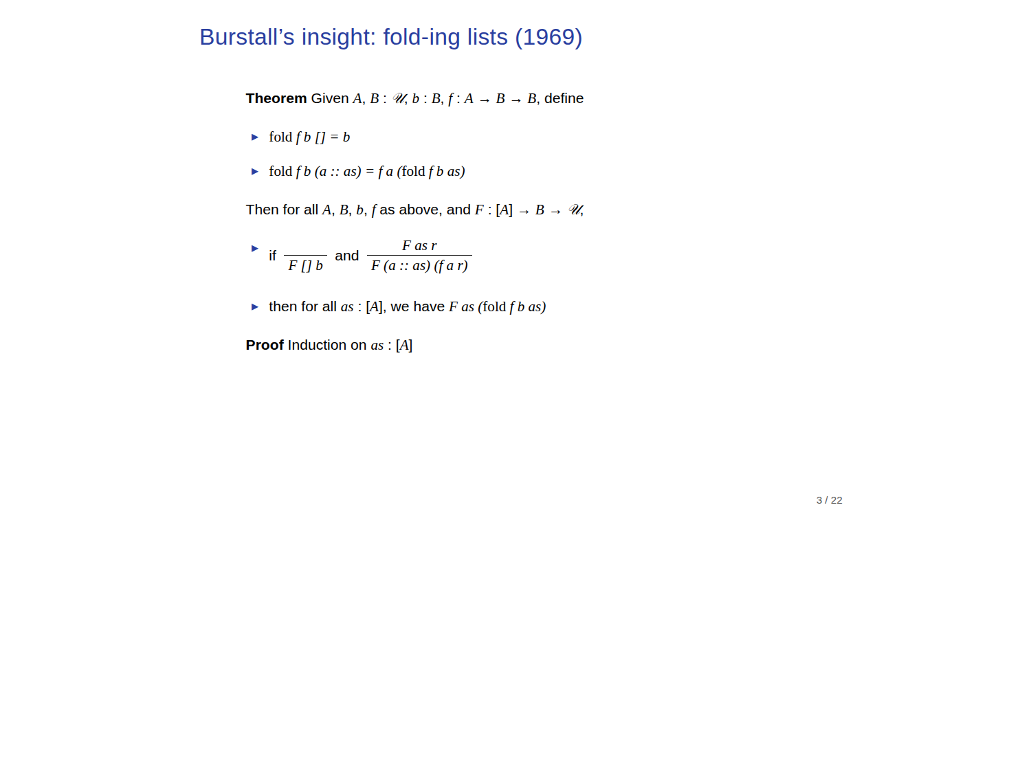Burstall’s insight: fold-ing lists (1969)
Theorem Given A, B : 𝒰, b : B, f : A → B → B, define
fold f b [] = b
fold f b (a :: as) = f a (fold f b as)
Then for all A, B, b, f as above, and F : [A] → B → 𝒰,
if x F [] b and F as r F (a :: as) (f a r)
then for all as : [A], we have F as (fold f b as)
Proof Induction on as : [A]
3 / 22